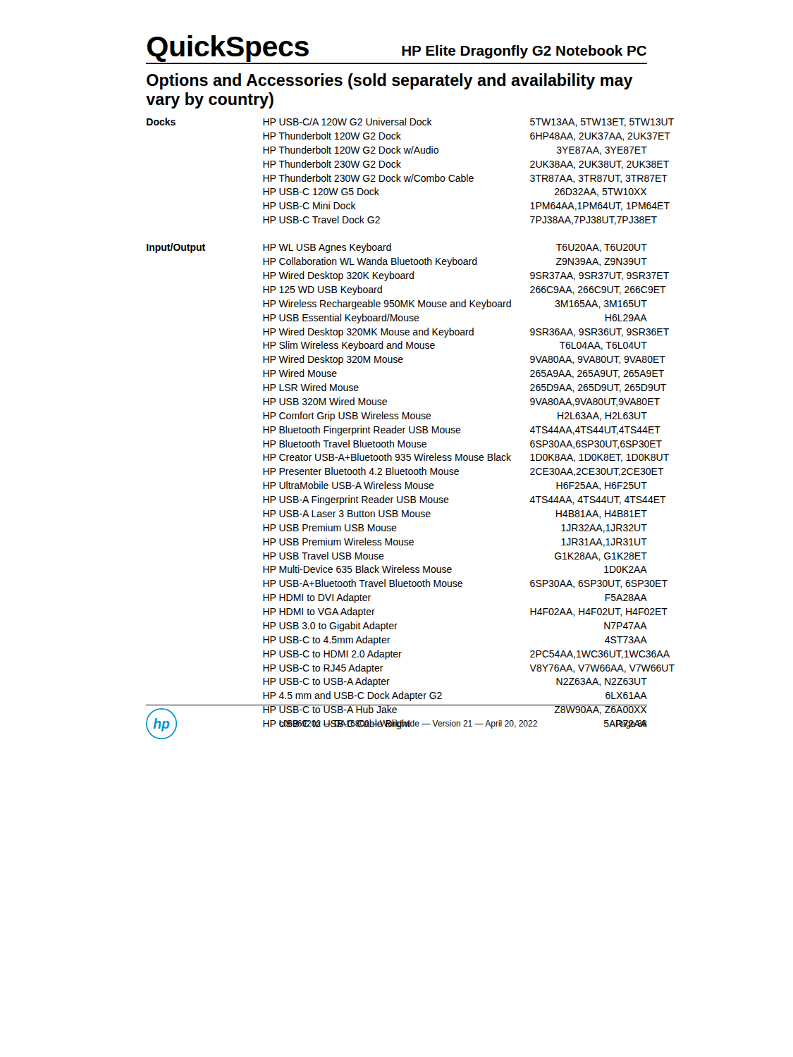QuickSpecs
HP Elite Dragonfly G2 Notebook PC
Options and Accessories (sold separately and availability may vary by country)
| Docks | HP USB-C/A 120W G2 Universal Dock | 5TW13AA, 5TW13ET, 5TW13UT |
| | HP Thunderbolt 120W G2 Dock | 6HP48AA, 2UK37AA, 2UK37ET |
| | HP Thunderbolt 120W G2 Dock w/Audio | 3YE87AA, 3YE87ET |
| | HP Thunderbolt 230W G2 Dock | 2UK38AA, 2UK38UT, 2UK38ET |
| | HP Thunderbolt 230W G2 Dock w/Combo Cable | 3TR87AA, 3TR87UT, 3TR87ET |
| | HP USB-C 120W G5 Dock | 26D32AA, 5TW10XX |
| | HP USB-C Mini Dock | 1PM64AA,1PM64UT, 1PM64ET |
| | HP USB-C Travel Dock G2 | 7PJ38AA,7PJ38UT,7PJ38ET |
| Input/Output | HP WL USB Agnes Keyboard | T6U20AA, T6U20UT |
| | HP Collaboration WL Wanda Bluetooth Keyboard | Z9N39AA, Z9N39UT |
| | HP Wired Desktop 320K Keyboard | 9SR37AA, 9SR37UT, 9SR37ET |
| | HP 125 WD USB Keyboard | 266C9AA, 266C9UT, 266C9ET |
| | HP Wireless Rechargeable 950MK Mouse and Keyboard | 3M165AA, 3M165UT |
| | HP USB Essential Keyboard/Mouse | H6L29AA |
| | HP Wired Desktop 320MK Mouse and Keyboard | 9SR36AA, 9SR36UT, 9SR36ET |
| | HP Slim Wireless Keyboard and Mouse | T6L04AA, T6L04UT |
| | HP Wired Desktop 320M Mouse | 9VA80AA, 9VA80UT, 9VA80ET |
| | HP Wired Mouse | 265A9AA, 265A9UT, 265A9ET |
| | HP LSR Wired Mouse | 265D9AA, 265D9UT, 265D9UT |
| | HP USB 320M Wired Mouse | 9VA80AA,9VA80UT,9VA80ET |
| | HP Comfort Grip USB Wireless Mouse | H2L63AA, H2L63UT |
| | HP Bluetooth Fingerprint Reader USB Mouse | 4TS44AA,4TS44UT,4TS44ET |
| | HP Bluetooth Travel Bluetooth Mouse | 6SP30AA,6SP30UT,6SP30ET |
| | HP Creator USB-A+Bluetooth 935 Wireless Mouse Black | 1D0K8AA, 1D0K8ET, 1D0K8UT |
| | HP Presenter Bluetooth 4.2 Bluetooth Mouse | 2CE30AA,2CE30UT,2CE30ET |
| | HP UltraMobile USB-A Wireless Mouse | H6F25AA, H6F25UT |
| | HP USB-A Fingerprint Reader USB Mouse | 4TS44AA, 4TS44UT, 4TS44ET |
| | HP USB-A Laser 3 Button USB Mouse | H4B81AA, H4B81ET |
| | HP USB Premium USB Mouse | 1JR32AA,1JR32UT |
| | HP USB Premium Wireless Mouse | 1JR31AA,1JR31UT |
| | HP USB Travel USB Mouse | G1K28AA, G1K28ET |
| | HP Multi-Device 635 Black Wireless Mouse | 1D0K2AA |
| | HP USB-A+Bluetooth Travel Bluetooth Mouse | 6SP30AA, 6SP30UT, 6SP30ET |
| | HP HDMI to DVI Adapter | F5A28AA |
| | HP HDMI to VGA Adapter | H4F02AA, H4F02UT, H4F02ET |
| | HP USB 3.0 to Gigabit Adapter | N7P47AA |
| | HP USB-C to 4.5mm Adapter | 4ST73AA |
| | HP USB-C to HDMI 2.0 Adapter | 2PC54AA,1WC36UT,1WC36AA |
| | HP USB-C to RJ45 Adapter | V8Y76AA, V7W66AA, V7W66UT |
| | HP USB-C to USB-A Adapter | N2Z63AA, N2Z63UT |
| | HP 4.5 mm and USB-C Dock Adapter G2 | 6LX61AA |
| | HP USB-C to USB-A Hub Jake | Z8W90AA, Z6A00XX |
| | HP USB-C to USB-C Cable Blight | 5AR72AA |
hp
c06969202 — DA16800 —Worldwide — Version 21 — April 20, 2022
Page 38